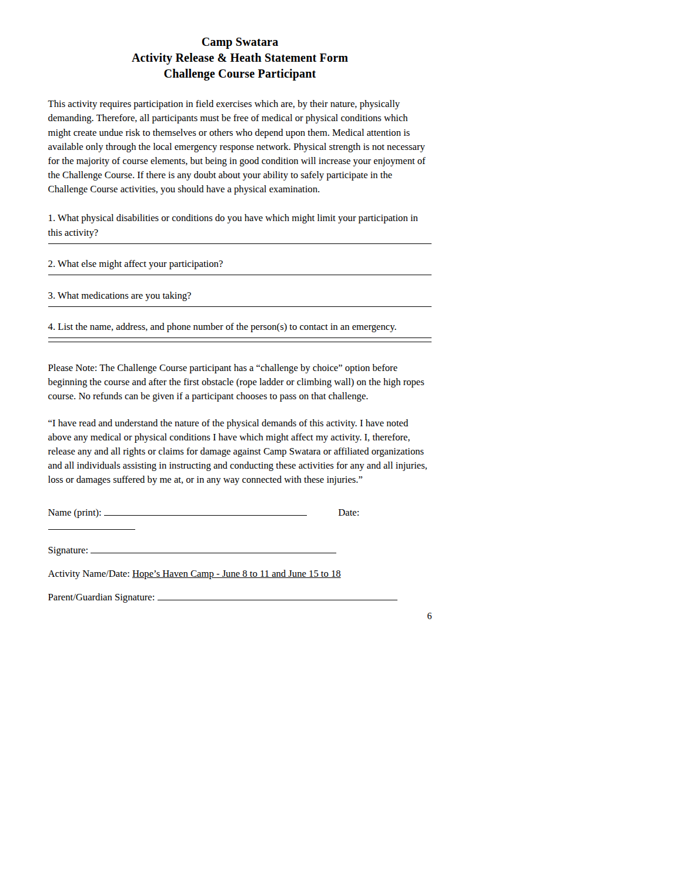Camp Swatara
Activity Release & Heath Statement Form
Challenge Course Participant
This activity requires participation in field exercises which are, by their nature, physically demanding. Therefore, all participants must be free of medical or physical conditions which might create undue risk to themselves or others who depend upon them. Medical attention is available only through the local emergency response network. Physical strength is not necessary for the majority of course elements, but being in good condition will increase your enjoyment of the Challenge Course. If there is any doubt about your ability to safely participate in the Challenge Course activities, you should have a physical examination.
1. What physical disabilities or conditions do you have which might limit your participation in this activity?
2. What else might affect your participation?
3. What medications are you taking?
4. List the name, address, and phone number of the person(s) to contact in an emergency.
Please Note: The Challenge Course participant has a “challenge by choice” option before beginning the course and after the first obstacle (rope ladder or climbing wall) on the high ropes course. No refunds can be given if a participant chooses to pass on that challenge.
“I have read and understand the nature of the physical demands of this activity. I have noted above any medical or physical conditions I have which might affect my activity. I, therefore, release any and all rights or claims for damage against Camp Swatara or affiliated organizations and all individuals assisting in instructing and conducting these activities for any and all injuries, loss or damages suffered by me at, or in any way connected with these injuries.”
Name (print): Date:
Signature:
Activity Name/Date: Hope’s Haven Camp - June 8 to 11 and June 15 to 18
Parent/Guardian Signature:
6